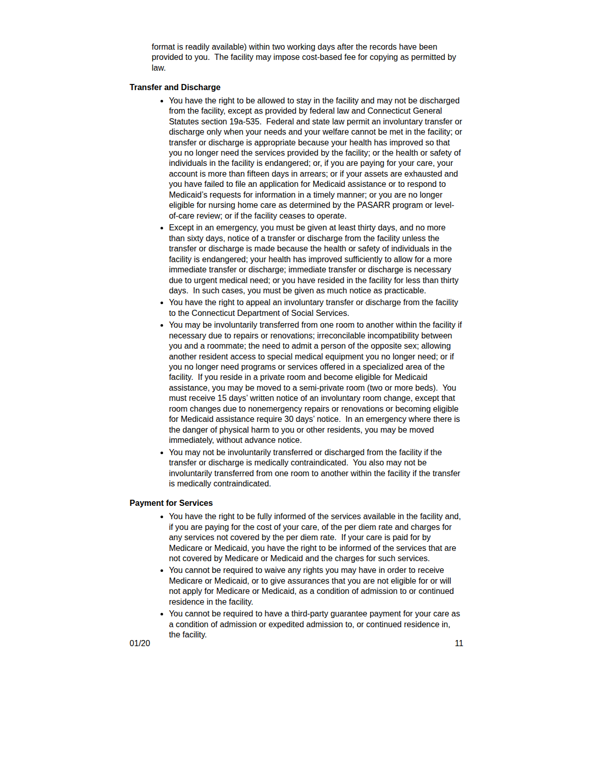format is readily available) within two working days after the records have been provided to you. The facility may impose cost-based fee for copying as permitted by law.
Transfer and Discharge
You have the right to be allowed to stay in the facility and may not be discharged from the facility, except as provided by federal law and Connecticut General Statutes section 19a-535. Federal and state law permit an involuntary transfer or discharge only when your needs and your welfare cannot be met in the facility; or transfer or discharge is appropriate because your health has improved so that you no longer need the services provided by the facility; or the health or safety of individuals in the facility is endangered; or, if you are paying for your care, your account is more than fifteen days in arrears; or if your assets are exhausted and you have failed to file an application for Medicaid assistance or to respond to Medicaid’s requests for information in a timely manner; or you are no longer eligible for nursing home care as determined by the PASARR program or level-of-care review; or if the facility ceases to operate.
Except in an emergency, you must be given at least thirty days, and no more than sixty days, notice of a transfer or discharge from the facility unless the transfer or discharge is made because the health or safety of individuals in the facility is endangered; your health has improved sufficiently to allow for a more immediate transfer or discharge; immediate transfer or discharge is necessary due to urgent medical need; or you have resided in the facility for less than thirty days. In such cases, you must be given as much notice as practicable.
You have the right to appeal an involuntary transfer or discharge from the facility to the Connecticut Department of Social Services.
You may be involuntarily transferred from one room to another within the facility if necessary due to repairs or renovations; irreconcilable incompatibility between you and a roommate; the need to admit a person of the opposite sex; allowing another resident access to special medical equipment you no longer need; or if you no longer need programs or services offered in a specialized area of the facility. If you reside in a private room and become eligible for Medicaid assistance, you may be moved to a semi-private room (two or more beds). You must receive 15 days’ written notice of an involuntary room change, except that room changes due to nonemergency repairs or renovations or becoming eligible for Medicaid assistance require 30 days’ notice. In an emergency where there is the danger of physical harm to you or other residents, you may be moved immediately, without advance notice.
You may not be involuntarily transferred or discharged from the facility if the transfer or discharge is medically contraindicated. You also may not be involuntarily transferred from one room to another within the facility if the transfer is medically contraindicated.
Payment for Services
You have the right to be fully informed of the services available in the facility and, if you are paying for the cost of your care, of the per diem rate and charges for any services not covered by the per diem rate. If your care is paid for by Medicare or Medicaid, you have the right to be informed of the services that are not covered by Medicare or Medicaid and the charges for such services.
You cannot be required to waive any rights you may have in order to receive Medicare or Medicaid, or to give assurances that you are not eligible for or will not apply for Medicare or Medicaid, as a condition of admission to or continued residence in the facility.
You cannot be required to have a third-party guarantee payment for your care as a condition of admission or expedited admission to, or continued residence in, the facility.
01/20 11